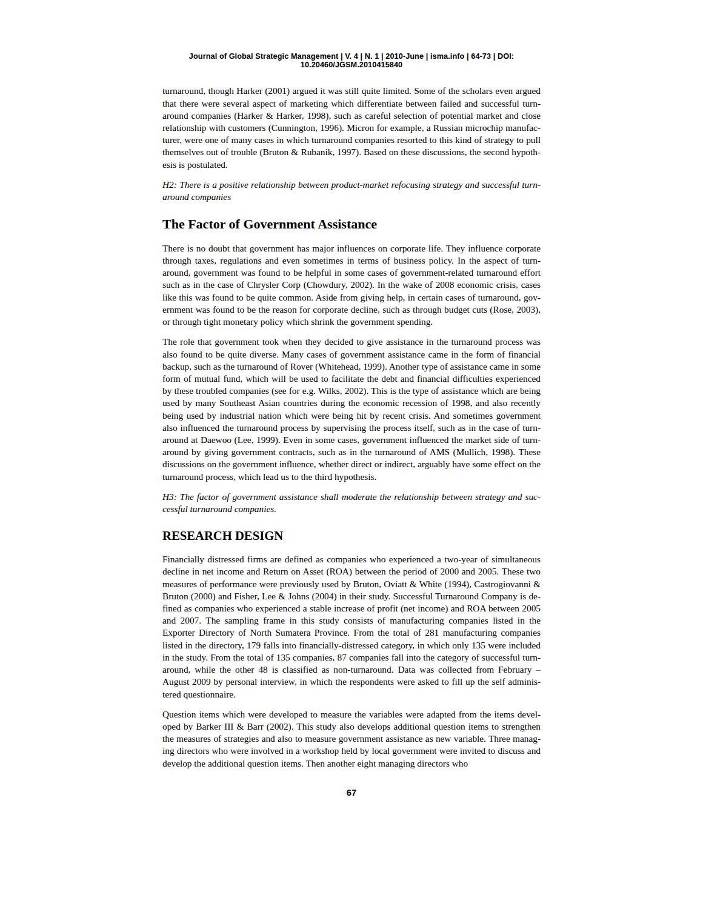Journal of Global Strategic Management | V. 4 | N. 1 | 2010-June | isma.info | 64-73 | DOI: 10.20460/JGSM.2010415840
turnaround, though Harker (2001) argued it was still quite limited. Some of the scholars even argued that there were several aspect of marketing which differentiate between failed and successful turnaround companies (Harker & Harker, 1998), such as careful selection of potential market and close relationship with customers (Cunnington, 1996). Micron for example, a Russian microchip manufacturer, were one of many cases in which turnaround companies resorted to this kind of strategy to pull themselves out of trouble (Bruton & Rubanik, 1997). Based on these discussions, the second hypothesis is postulated.
H2: There is a positive relationship between product-market refocusing strategy and successful turnaround companies
The Factor of Government Assistance
There is no doubt that government has major influences on corporate life. They influence corporate through taxes, regulations and even sometimes in terms of business policy. In the aspect of turnaround, government was found to be helpful in some cases of government-related turnaround effort such as in the case of Chrysler Corp (Chowdury, 2002). In the wake of 2008 economic crisis, cases like this was found to be quite common. Aside from giving help, in certain cases of turnaround, government was found to be the reason for corporate decline, such as through budget cuts (Rose, 2003), or through tight monetary policy which shrink the government spending.
The role that government took when they decided to give assistance in the turnaround process was also found to be quite diverse. Many cases of government assistance came in the form of financial backup, such as the turnaround of Rover (Whitehead, 1999). Another type of assistance came in some form of mutual fund, which will be used to facilitate the debt and financial difficulties experienced by these troubled companies (see for e.g. Wilks, 2002). This is the type of assistance which are being used by many Southeast Asian countries during the economic recession of 1998, and also recently being used by industrial nation which were being hit by recent crisis. And sometimes government also influenced the turnaround process by supervising the process itself, such as in the case of turnaround at Daewoo (Lee, 1999). Even in some cases, government influenced the market side of turnaround by giving government contracts, such as in the turnaround of AMS (Mullich, 1998). These discussions on the government influence, whether direct or indirect, arguably have some effect on the turnaround process, which lead us to the third hypothesis.
H3: The factor of government assistance shall moderate the relationship between strategy and successful turnaround companies.
RESEARCH DESIGN
Financially distressed firms are defined as companies who experienced a two-year of simultaneous decline in net income and Return on Asset (ROA) between the period of 2000 and 2005. These two measures of performance were previously used by Bruton, Oviatt & White (1994), Castrogiovanni & Bruton (2000) and Fisher, Lee & Johns (2004) in their study. Successful Turnaround Company is defined as companies who experienced a stable increase of profit (net income) and ROA between 2005 and 2007. The sampling frame in this study consists of manufacturing companies listed in the Exporter Directory of North Sumatera Province. From the total of 281 manufacturing companies listed in the directory, 179 falls into financially-distressed category, in which only 135 were included in the study. From the total of 135 companies, 87 companies fall into the category of successful turnaround, while the other 48 is classified as non-turnaround. Data was collected from February – August 2009 by personal interview, in which the respondents were asked to fill up the self administered questionnaire.
Question items which were developed to measure the variables were adapted from the items developed by Barker III & Barr (2002). This study also develops additional question items to strengthen the measures of strategies and also to measure government assistance as new variable. Three managing directors who were involved in a workshop held by local government were invited to discuss and develop the additional question items. Then another eight managing directors who
67